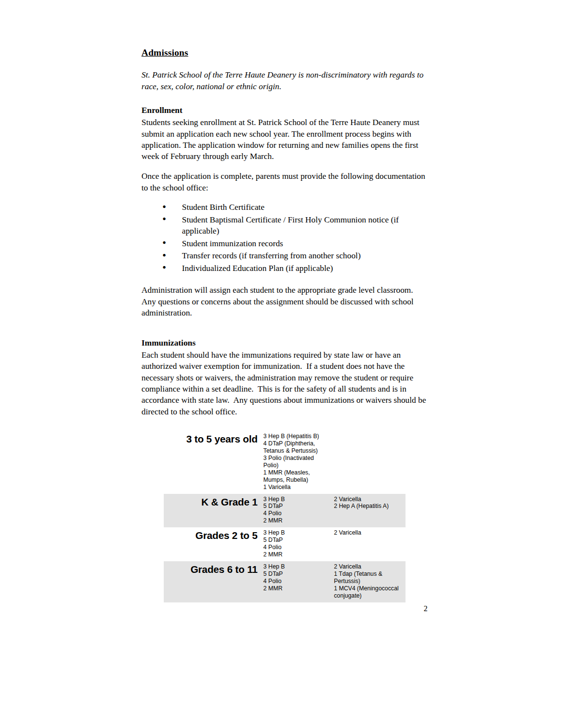Admissions
St. Patrick School of the Terre Haute Deanery is non-discriminatory with regards to race, sex, color, national or ethnic origin.
Enrollment
Students seeking enrollment at St. Patrick School of the Terre Haute Deanery must submit an application each new school year. The enrollment process begins with application. The application window for returning and new families opens the first week of February through early March.
Once the application is complete, parents must provide the following documentation to the school office:
Student Birth Certificate
Student Baptismal Certificate / First Holy Communion notice (if applicable)
Student immunization records
Transfer records (if transferring from another school)
Individualized Education Plan (if applicable)
Administration will assign each student to the appropriate grade level classroom. Any questions or concerns about the assignment should be discussed with school administration.
Immunizations
Each student should have the immunizations required by state law or have an authorized waiver exemption for immunization. If a student does not have the necessary shots or waivers, the administration may remove the student or require compliance within a set deadline. This is for the safety of all students and is in accordance with state law. Any questions about immunizations or waivers should be directed to the school office.
| 3 to 5 years old | 3 Hep B (Hepatitis B) 4 DTaP (Diphtheria, Tetanus & Pertussis) 3 Polio (Inactivated Polio) 1 MMR (Measles, Mumps, Rubella) 1 Varicella | |
| K & Grade 1 | 3 Hep B 5 DTaP 4 Polio 2 MMR | 2 Varicella 2 Hep A (Hepatitis A) |
| Grades 2 to 5 | 3 Hep B 5 DTaP 4 Polio 2 MMR | 2 Varicella |
| Grades 6 to 11 | 3 Hep B 5 DTaP 4 Polio 2 MMR | 2 Varicella 1 Tdap (Tetanus & Pertussis) 1 MCV4 (Meningococcal conjugate) |
2